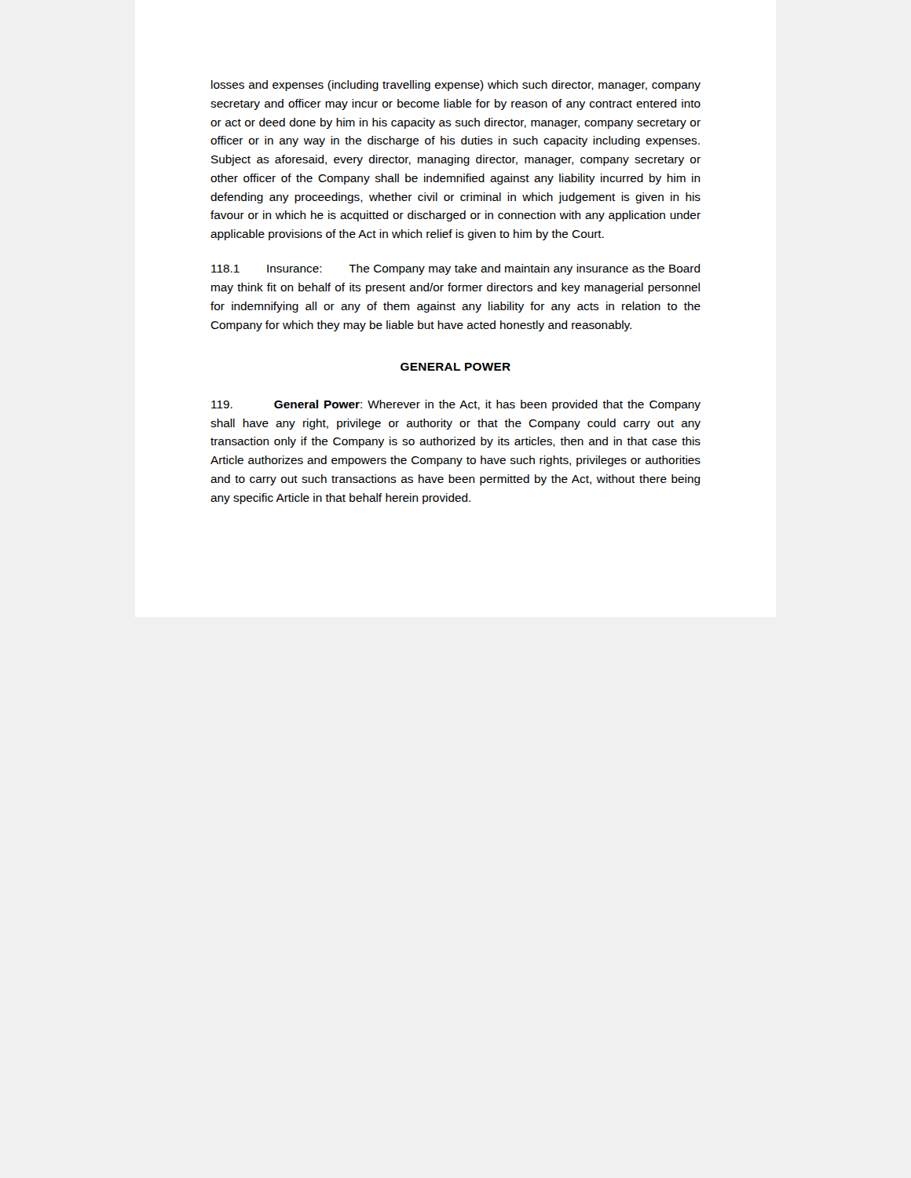losses and expenses (including travelling expense) which such director, manager, company secretary and officer may incur or become liable for by reason of any contract entered into or act or deed done by him in his capacity as such director, manager, company secretary or officer or in any way in the discharge of his duties in such capacity including expenses. Subject as aforesaid, every director, managing director, manager, company secretary or other officer of the Company shall be indemnified against any liability incurred by him in defending any proceedings, whether civil or criminal in which judgement is given in his favour or in which he is acquitted or discharged or in connection with any application under applicable provisions of the Act in which relief is given to him by the Court.
118.1 Insurance: The Company may take and maintain any insurance as the Board may think fit on behalf of its present and/or former directors and key managerial personnel for indemnifying all or any of them against any liability for any acts in relation to the Company for which they may be liable but have acted honestly and reasonably.
General Power
119. General Power: Wherever in the Act, it has been provided that the Company shall have any right, privilege or authority or that the Company could carry out any transaction only if the Company is so authorized by its articles, then and in that case this Article authorizes and empowers the Company to have such rights, privileges or authorities and to carry out such transactions as have been permitted by the Act, without there being any specific Article in that behalf herein provided.